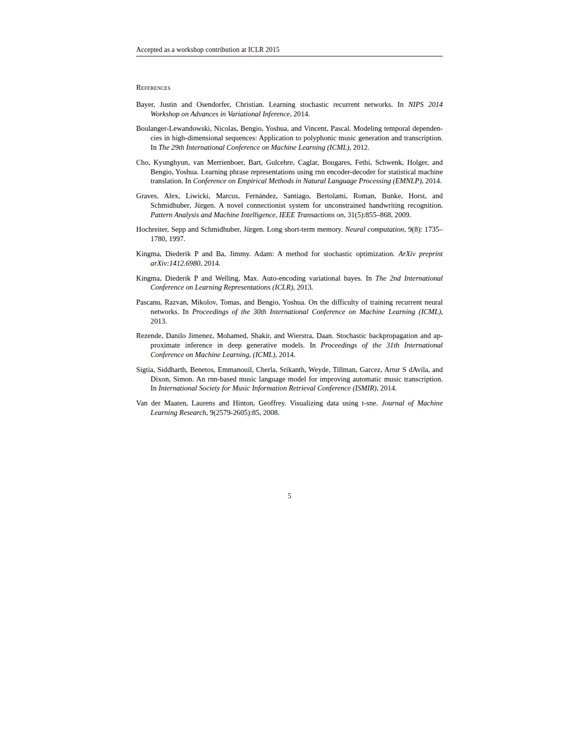Accepted as a workshop contribution at ICLR 2015
References
Bayer, Justin and Osendorfer, Christian. Learning stochastic recurrent networks. In NIPS 2014 Workshop on Advances in Variational Inference, 2014.
Boulanger-Lewandowski, Nicolas, Bengio, Yoshua, and Vincent, Pascal. Modeling temporal dependencies in high-dimensional sequences: Application to polyphonic music generation and transcription. In The 29th International Conference on Machine Learning (ICML), 2012.
Cho, Kyunghyun, van Merrienboer, Bart, Gulcehre, Caglar, Bougares, Fethi, Schwenk, Holger, and Bengio, Yoshua. Learning phrase representations using rnn encoder-decoder for statistical machine translation. In Conference on Empirical Methods in Natural Language Processing (EMNLP), 2014.
Graves, Alex, Liwicki, Marcus, Fernández, Santiago, Bertolami, Roman, Bunke, Horst, and Schmidhuber, Jürgen. A novel connectionist system for unconstrained handwriting recognition. Pattern Analysis and Machine Intelligence, IEEE Transactions on, 31(5):855–868, 2009.
Hochreiter, Sepp and Schmidhuber, Jürgen. Long short-term memory. Neural computation, 9(8): 1735–1780, 1997.
Kingma, Diederik P and Ba, Jimmy. Adam: A method for stochastic optimization. ArXiv preprint arXiv:1412.6980, 2014.
Kingma, Diederik P and Welling, Max. Auto-encoding variational bayes. In The 2nd International Conference on Learning Representations (ICLR), 2013.
Pascanu, Razvan, Mikolov, Tomas, and Bengio, Yoshua. On the difficulty of training recurrent neural networks. In Proceedings of the 30th International Conference on Machine Learning (ICML), 2013.
Rezende, Danilo Jimenez, Mohamed, Shakir, and Wierstra, Daan. Stochastic backpropagation and approximate inference in deep generative models. In Proceedings of the 31th International Conference on Machine Learning, (ICML), 2014.
Sigtia, Siddharth, Benetos, Emmanouil, Cherla, Srikanth, Weyde, Tillman, Garcez, Artur S dAvila, and Dixon, Simon. An rnn-based music language model for improving automatic music transcription. In International Society for Music Information Retrieval Conference (ISMIR), 2014.
Van der Maaten, Laurens and Hinton, Geoffrey. Visualizing data using t-sne. Journal of Machine Learning Research, 9(2579-2605):85, 2008.
5